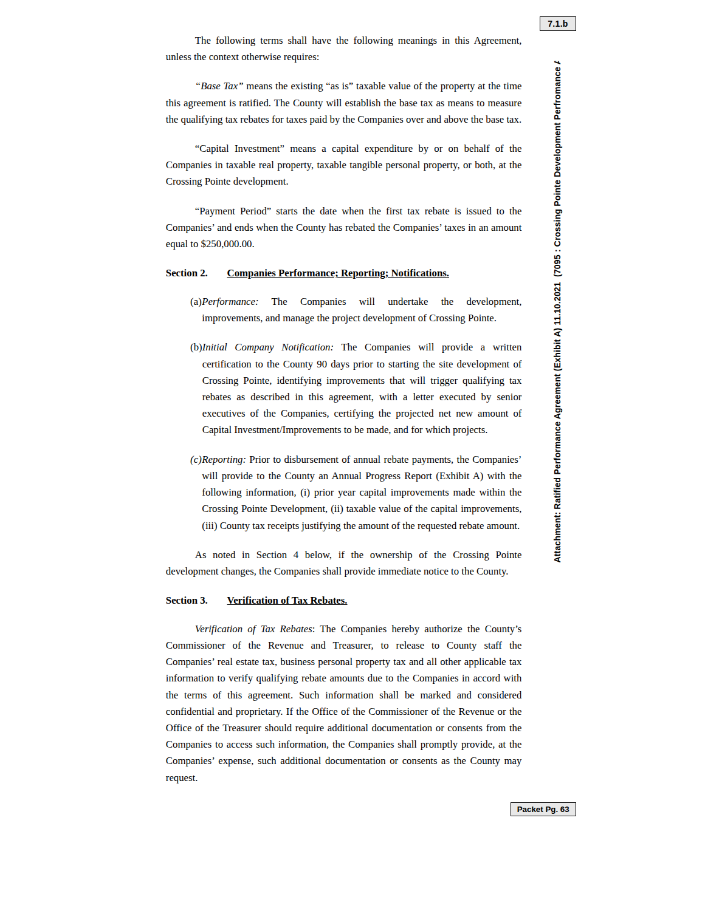7.1.b
Attachment: Ratified Performance Agreement (Exhibit A) 11.10.2021 (7095 : Crossing Pointe Development Perfromance Agreement
The following terms shall have the following meanings in this Agreement, unless the context otherwise requires:
“Base Tax” means the existing “as is” taxable value of the property at the time this agreement is ratified. The County will establish the base tax as means to measure the qualifying tax rebates for taxes paid by the Companies over and above the base tax.
“Capital Investment” means a capital expenditure by or on behalf of the Companies in taxable real property, taxable tangible personal property, or both, at the Crossing Pointe development.
“Payment Period” starts the date when the first tax rebate is issued to the Companies’ and ends when the County has rebated the Companies’ taxes in an amount equal to $250,000.00.
Section 2. Companies Performance; Reporting; Notifications.
(a) Performance: The Companies will undertake the development, improvements, and manage the project development of Crossing Pointe.
(b) Initial Company Notification: The Companies will provide a written certification to the County 90 days prior to starting the site development of Crossing Pointe, identifying improvements that will trigger qualifying tax rebates as described in this agreement, with a letter executed by senior executives of the Companies, certifying the projected net new amount of Capital Investment/Improvements to be made, and for which projects.
(c) Reporting: Prior to disbursement of annual rebate payments, the Companies’ will provide to the County an Annual Progress Report (Exhibit A) with the following information, (i) prior year capital improvements made within the Crossing Pointe Development, (ii) taxable value of the capital improvements, (iii) County tax receipts justifying the amount of the requested rebate amount.
As noted in Section 4 below, if the ownership of the Crossing Pointe development changes, the Companies shall provide immediate notice to the County.
Section 3. Verification of Tax Rebates.
Verification of Tax Rebates: The Companies hereby authorize the County’s Commissioner of the Revenue and Treasurer, to release to County staff the Companies’ real estate tax, business personal property tax and all other applicable tax information to verify qualifying rebate amounts due to the Companies in accord with the terms of this agreement. Such information shall be marked and considered confidential and proprietary. If the Office of the Commissioner of the Revenue or the Office of the Treasurer should require additional documentation or consents from the Companies to access such information, the Companies shall promptly provide, at the Companies’ expense, such additional documentation or consents as the County may request.
Packet Pg. 63